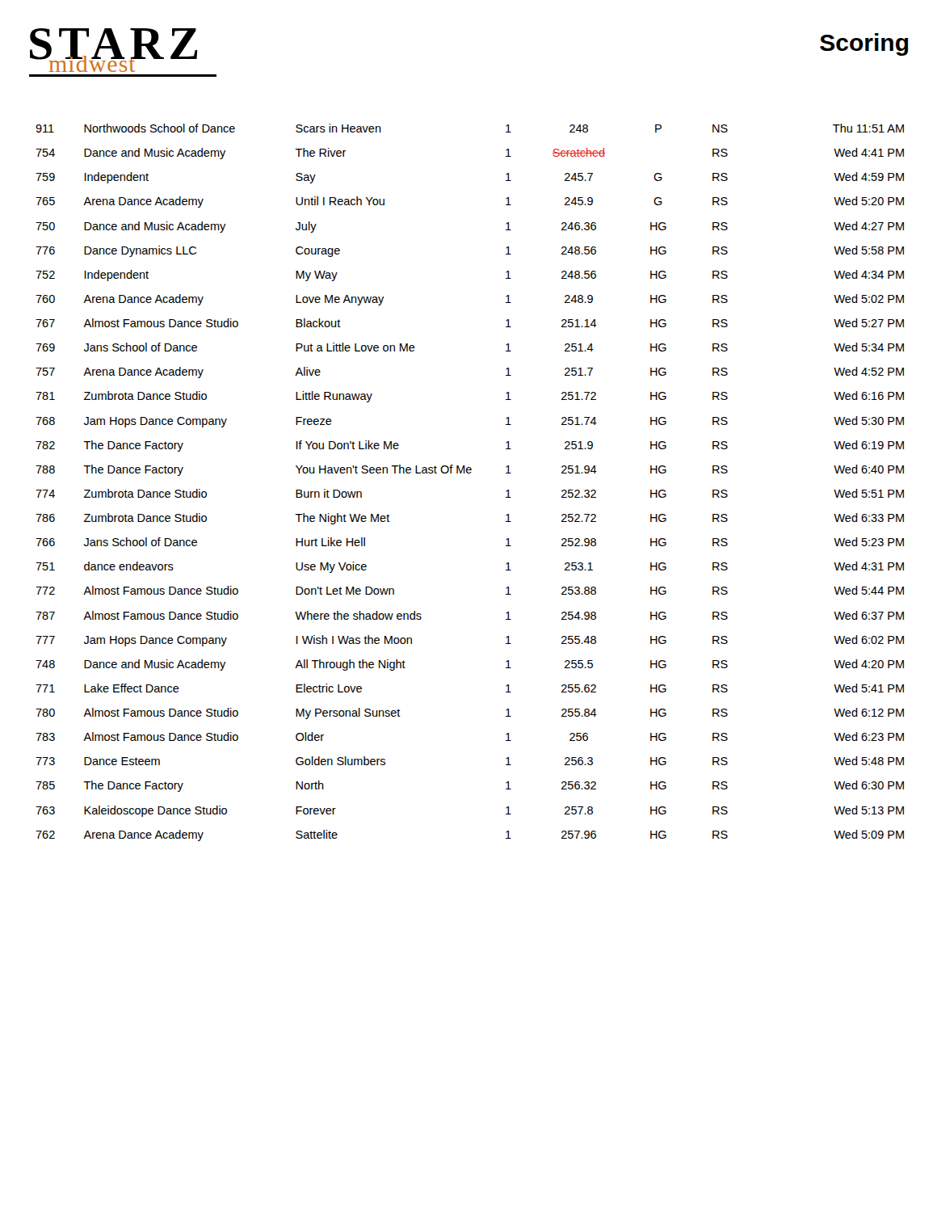STARZ
midwest
Scoring
| 911 | Northwoods School of Dance | Scars in Heaven | 1 | 248 | P | NS | Thu 11:51 AM |
| 754 | Dance and Music Academy | The River | 1 | Scratched | | RS | Wed 4:41 PM |
| 759 | Independent | Say | 1 | 245.7 | G | RS | Wed 4:59 PM |
| 765 | Arena Dance Academy | Until I Reach You | 1 | 245.9 | G | RS | Wed 5:20 PM |
| 750 | Dance and Music Academy | July | 1 | 246.36 | HG | RS | Wed 4:27 PM |
| 776 | Dance Dynamics LLC | Courage | 1 | 248.56 | HG | RS | Wed 5:58 PM |
| 752 | Independent | My Way | 1 | 248.56 | HG | RS | Wed 4:34 PM |
| 760 | Arena Dance Academy | Love Me Anyway | 1 | 248.9 | HG | RS | Wed 5:02 PM |
| 767 | Almost Famous Dance Studio | Blackout | 1 | 251.14 | HG | RS | Wed 5:27 PM |
| 769 | Jans School of Dance | Put a Little Love on Me | 1 | 251.4 | HG | RS | Wed 5:34 PM |
| 757 | Arena Dance Academy | Alive | 1 | 251.7 | HG | RS | Wed 4:52 PM |
| 781 | Zumbrota Dance Studio | Little Runaway | 1 | 251.72 | HG | RS | Wed 6:16 PM |
| 768 | Jam Hops Dance Company | Freeze | 1 | 251.74 | HG | RS | Wed 5:30 PM |
| 782 | The Dance Factory | If You Don't Like Me | 1 | 251.9 | HG | RS | Wed 6:19 PM |
| 788 | The Dance Factory | You Haven't Seen The Last Of Me | 1 | 251.94 | HG | RS | Wed 6:40 PM |
| 774 | Zumbrota Dance Studio | Burn it Down | 1 | 252.32 | HG | RS | Wed 5:51 PM |
| 786 | Zumbrota Dance Studio | The Night We Met | 1 | 252.72 | HG | RS | Wed 6:33 PM |
| 766 | Jans School of Dance | Hurt Like Hell | 1 | 252.98 | HG | RS | Wed 5:23 PM |
| 751 | dance endeavors | Use My Voice | 1 | 253.1 | HG | RS | Wed 4:31 PM |
| 772 | Almost Famous Dance Studio | Don't Let Me Down | 1 | 253.88 | HG | RS | Wed 5:44 PM |
| 787 | Almost Famous Dance Studio | Where the shadow ends | 1 | 254.98 | HG | RS | Wed 6:37 PM |
| 777 | Jam Hops Dance Company | I Wish I Was the Moon | 1 | 255.48 | HG | RS | Wed 6:02 PM |
| 748 | Dance and Music Academy | All Through the Night | 1 | 255.5 | HG | RS | Wed 4:20 PM |
| 771 | Lake Effect Dance | Electric Love | 1 | 255.62 | HG | RS | Wed 5:41 PM |
| 780 | Almost Famous Dance Studio | My Personal Sunset | 1 | 255.84 | HG | RS | Wed 6:12 PM |
| 783 | Almost Famous Dance Studio | Older | 1 | 256 | HG | RS | Wed 6:23 PM |
| 773 | Dance Esteem | Golden Slumbers | 1 | 256.3 | HG | RS | Wed 5:48 PM |
| 785 | The Dance Factory | North | 1 | 256.32 | HG | RS | Wed 6:30 PM |
| 763 | Kaleidoscope Dance Studio | Forever | 1 | 257.8 | HG | RS | Wed 5:13 PM |
| 762 | Arena Dance Academy | Sattelite | 1 | 257.96 | HG | RS | Wed 5:09 PM |